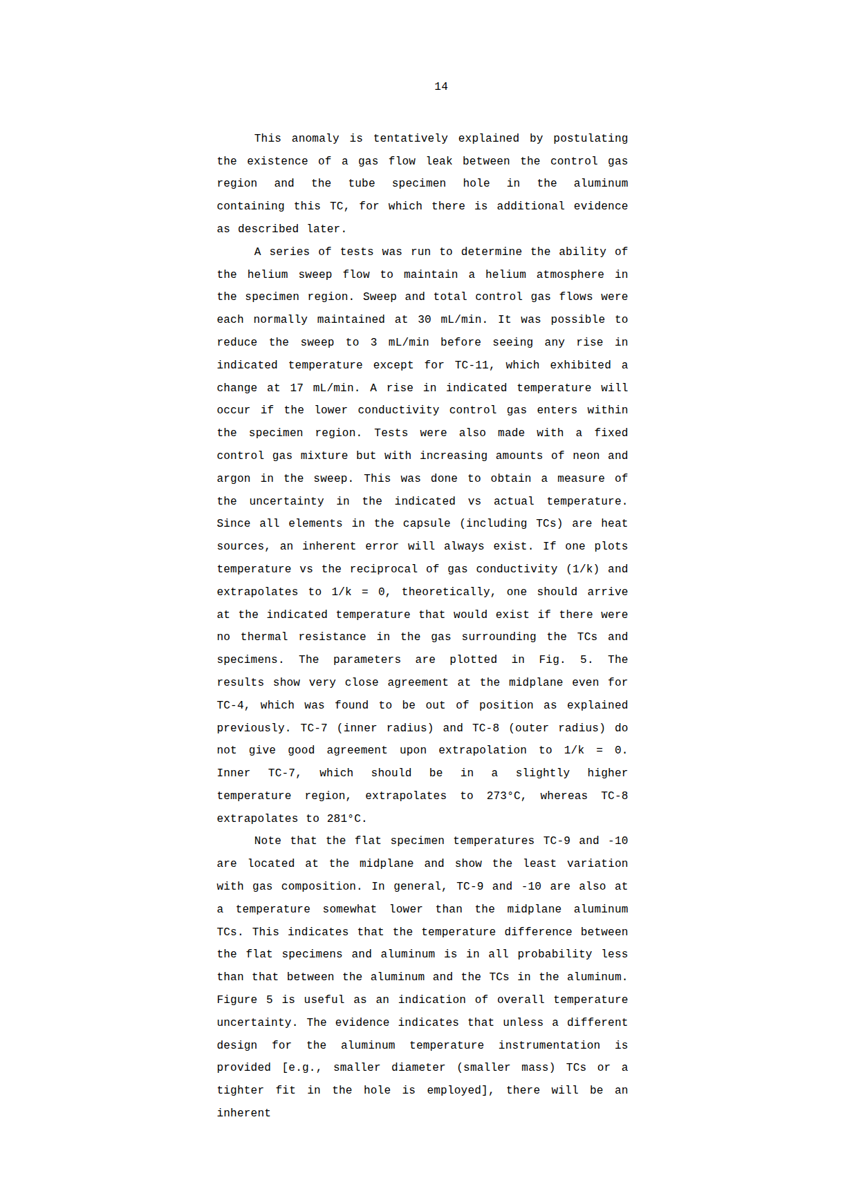14
This anomaly is tentatively explained by postulating the existence of a gas flow leak between the control gas region and the tube specimen hole in the aluminum containing this TC, for which there is additional evidence as described later.
A series of tests was run to determine the ability of the helium sweep flow to maintain a helium atmosphere in the specimen region. Sweep and total control gas flows were each normally maintained at 30 mL/min. It was possible to reduce the sweep to 3 mL/min before seeing any rise in indicated temperature except for TC-11, which exhibited a change at 17 mL/min. A rise in indicated temperature will occur if the lower conductivity control gas enters within the specimen region. Tests were also made with a fixed control gas mixture but with increasing amounts of neon and argon in the sweep. This was done to obtain a measure of the uncertainty in the indicated vs actual temperature. Since all elements in the capsule (including TCs) are heat sources, an inherent error will always exist. If one plots temperature vs the reciprocal of gas conductivity (1/k) and extrapolates to 1/k = 0, theoretically, one should arrive at the indicated temperature that would exist if there were no thermal resistance in the gas surrounding the TCs and specimens. The parameters are plotted in Fig. 5. The results show very close agreement at the midplane even for TC-4, which was found to be out of position as explained previously. TC-7 (inner radius) and TC-8 (outer radius) do not give good agreement upon extrapolation to 1/k = 0. Inner TC-7, which should be in a slightly higher temperature region, extrapolates to 273°C, whereas TC-8 extrapolates to 281°C.
Note that the flat specimen temperatures TC-9 and -10 are located at the midplane and show the least variation with gas composition. In general, TC-9 and -10 are also at a temperature somewhat lower than the midplane aluminum TCs. This indicates that the temperature difference between the flat specimens and aluminum is in all probability less than that between the aluminum and the TCs in the aluminum. Figure 5 is useful as an indication of overall temperature uncertainty. The evidence indicates that unless a different design for the aluminum temperature instrumentation is provided [e.g., smaller diameter (smaller mass) TCs or a tighter fit in the hole is employed], there will be an inherent